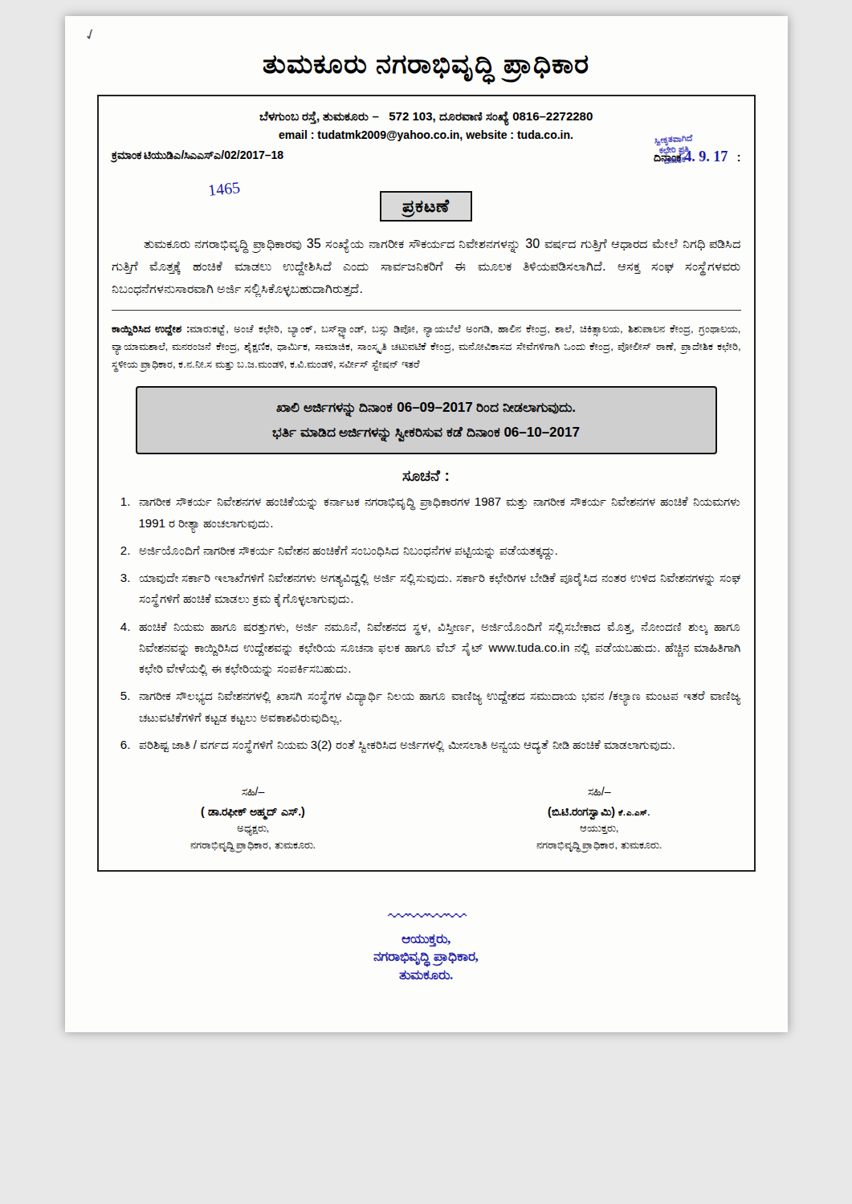✓
ತುಮಕೂರು ನಗರಾಭಿವೃದ್ಧಿ ಪ್ರಾಧಿಕಾರ
ಬೆಳಗುಂಬ ರಸ್ತೆ, ತುಮಕೂರು – 572 103, ದೂರವಾಣಿ ಸಂಖ್ಯೆ 0816–2272280
email : tudatmk2009@yahoo.co.in, website : tuda.co.in.
ಕ್ರಮಾಂಕ ಟಿಯುಡಿಎ/ಸಿಎಎಸ್‌ಎ/02/2017–18
ಸ್ವೀಕೃತವಾಗಿದೆ
ಕಛೇರಿ ಪ್ರತಿ
ದಿನಾಂಕ
ದಿನಾಂಕ 4. 9. 17 :
1465
ಪ್ರಕಟಣೆ
ತುಮಕೂರು ನಗರಾಭಿವೃದ್ಧಿ ಪ್ರಾಧಿಕಾರವು 35 ಸಂಖ್ಯೆಯ ನಾಗರೀಕ ಸೌಕರ್ಯದ ನಿವೇಶನಗಳನ್ನು 30 ವರ್ಷದ ಗುತ್ತಿಗೆ ಆಧಾರದ ಮೇಲೆ ನಿಗಧಿ ಪಡಿಸಿದ ಗುತ್ತಿಗೆ ಮೊತ್ತಕ್ಕೆ ಹಂಚಿಕೆ ಮಾಡಲು ಉದ್ದೇಶಿಸಿದೆ ಎಂದು ಸಾರ್ವಜನಿಕರಿಗೆ ಈ ಮೂಲಕ ತಿಳಿಯಪಡಿಸಲಾಗಿದೆ. ಆಸಕ್ತ ಸಂಘ ಸಂಸ್ಥೆಗಳವರು ನಿಬಂಧನೆಗಳನುಸಾರವಾಗಿ ಅರ್ಜಿ ಸಲ್ಲಿಸಿಕೊಳ್ಳಬಹುದಾಗಿರುತ್ತದೆ.
ಕಾಯ್ದಿರಿಸಿದ ಉದ್ದೇಶ : ಮಾರುಕಟ್ಟೆ, ಅಂಚೆ ಕಛೇರಿ, ಬ್ಯಾಂಕ್, ಬಸ್‌ಸ್ಟ್ಯಾಂಡ್, ಬಸ್ಸು ಡಿಪೋ, ನ್ಯಾಯಬೆಲೆ ಅಂಗಡಿ, ಹಾಲಿನ ಕೇಂದ್ರ, ಶಾಲೆ, ಚಿಕಿತ್ಸಾಲಯ, ಶಿಶುಪಾಲನ ಕೇಂದ್ರ, ಗ್ರಂಥಾಲಯ, ವ್ಯಾಯಾಮಶಾಲೆ, ಮನರಂಜನೆ ಕೇಂದ್ರ, ಶೈಕ್ಷಣಿಕ, ಧಾರ್ಮಿಕ, ಸಾಮಾಜಿಕ, ಸಾಂಸ್ಕೃತಿ ಚಟುವಟಿಕೆ ಕೇಂದ್ರ, ಮನೋವಿಕಾಸದ ಸೇವೆಗಳಿಗಾಗಿ ಒಂದು ಕೇಂದ್ರ, ಪೋಲೀಸ್ ಠಾಣೆ, ಪ್ರಾದೇಶಿಕ ಕಛೇರಿ, ಸ್ಥಳೀಯ ಪ್ರಾಧಿಕಾರ, ಕ.ನ.ನೀ.ಸ ಮತ್ತು ಬ.ಜ.ಮಂಡಳಿ, ಕ.ವಿ.ಮಂಡಳಿ, ಸರ್ವೀಸ್ ಸ್ಟೇಷನ್ ಇತರೆ
ಖಾಲಿ ಅರ್ಜಿಗಳನ್ನು ದಿನಾಂಕ 06–09–2017 ರಿಂದ ನೀಡಲಾಗುವುದು.
ಭರ್ತಿ ಮಾಡಿದ ಅರ್ಜಿಗಳನ್ನು ಸ್ವೀಕರಿಸುವ ಕಡೆ ದಿನಾಂಕ 06–10–2017
ಸೂಚನೆ :
ನಾಗರೀಕ ಸೌಕರ್ಯ ನಿವೇಶನಗಳ ಹಂಚಿಕೆಯನ್ನು ಕರ್ನಾಟಕ ನಗರಾಭಿವೃದ್ಧಿ ಪ್ರಾಧಿಕಾರಗಳ 1987 ಮತ್ತು ನಾಗರೀಕ ಸೌಕರ್ಯ ನಿವೇಶನಗಳ ಹಂಚಿಕೆ ನಿಯಮಗಳು 1991 ರ ರೀತ್ಯಾ ಹಂಚಲಾಗುವುದು.
ಅರ್ಜಿಯೊಂದಿಗೆ ನಾಗರೀಕ ಸೌಕರ್ಯ ನಿವೇಶನ ಹಂಚಿಕೆಗೆ ಸಂಬಂಧಿಸಿದ ನಿಬಂಧನೆಗಳ ಪಟ್ಟಿಯನ್ನು ಪಡೆಯತಕ್ಕದ್ದು.
ಯಾವುದೇ ಸರ್ಕಾರಿ ಇಲಾಖೆಗಳಿಗೆ ನಿವೇಶನಗಳು ಅಗತ್ಯವಿದ್ದಲ್ಲಿ ಅರ್ಜಿ ಸಲ್ಲಿಸುವುದು. ಸರ್ಕಾರಿ ಕಛೇರಿಗಳ ಬೇಡಿಕೆ ಪೂರೈಸಿದ ನಂತರ ಉಳಿದ ನಿವೇಶನಗಳನ್ನು ಸಂಘ ಸಂಸ್ಥೆಗಳಿಗೆ ಹಂಚಿಕೆ ಮಾಡಲು ಕ್ರಮ ಕೈಗೊಳ್ಳಲಾಗುವುದು.
ಹಂಚಿಕೆ ನಿಯಮ ಹಾಗೂ ಷರತ್ತುಗಳು, ಅರ್ಜಿ ನಮೂನೆ, ನಿವೇಶನದ ಸ್ಥಳ, ವಿಸ್ತೀರ್ಣ, ಅರ್ಜಿಯೊಂದಿಗೆ ಸಲ್ಲಿಸಬೇಕಾದ ಮೊತ್ತ, ನೋಂದಣಿ ಶುಲ್ಕ ಹಾಗೂ ನಿವೇಶನವನ್ನು ಕಾಯ್ದಿರಿಸಿದ ಉದ್ದೇಶವನ್ನು ಕಛೇರಿಯ ಸೂಚನಾ ಫಲಕ ಹಾಗೂ ವೆಬ್ ಸೈಟ್ www.tuda.co.in ನಲ್ಲಿ ಪಡೆಯಬಹುದು. ಹೆಚ್ಚಿನ ಮಾಹಿತಿಗಾಗಿ ಕಛೇರಿ ವೇಳೆಯಲ್ಲಿ ಈ ಕಛೇರಿಯನ್ನು ಸಂಪರ್ಕಿಸಬಹುದು.
ನಾಗರೀಕ ಸೌಲಭ್ಯದ ನಿವೇಶನಗಳಲ್ಲಿ ಖಾಸಗಿ ಸಂಸ್ಥೆಗಳ ವಿದ್ಯಾರ್ಥಿ ನಿಲಯ ಹಾಗೂ ವಾಣಿಜ್ಯ ಉದ್ದೇಶದ ಸಮುದಾಯ ಭವನ /ಕಲ್ಯಾಣ ಮಂಟಪ ಇತರೆ ವಾಣಿಜ್ಯ ಚಟುವಟಿಕೆಗಳಿಗೆ ಕಟ್ಟಡ ಕಟ್ಟಲು ಅವಕಾಶವಿರುವುದಿಲ್ಲ.
ಪರಿಶಿಷ್ಟ ಜಾತಿ / ವರ್ಗದ ಸಂಸ್ಥೆಗಳಿಗೆ ನಿಯಮ 3(2) ರಂತೆ ಸ್ವೀಕರಿಸಿದ ಅರ್ಜಿಗಳಲ್ಲಿ ಮೀಸಲಾತಿ ಅನ್ವಯ ಆದ್ಯತೆ ನೀಡಿ ಹಂಚಿಕೆ ಮಾಡಲಾಗುವುದು.
ಸಹಿ/–
( ಡಾ.ರಫೀಕ್ ಅಹ್ಮದ್ ಎಸ್.)
ಅಧ್ಯಕ್ಷರು,
ನಗರಾಭಿವೃದ್ಧಿ ಪ್ರಾಧಿಕಾರ, ತುಮಕೂರು.
ಸಹಿ/–
(ಬಿ.ಟಿ.ರಂಗಸ್ವಾಮಿ) ಕೆ.ಎ.ಎಸ್.
ಆಯುಕ್ತರು,
ನಗರಾಭಿವೃದ್ಧಿ ಪ್ರಾಧಿಕಾರ, ತುಮಕೂರು.
〰〰〰〰
ಆಯುಕ್ತರು,
ನಗರಾಭಿವೃದ್ಧಿ ಪ್ರಾಧಿಕಾರ,
ತುಮಕೂರು.